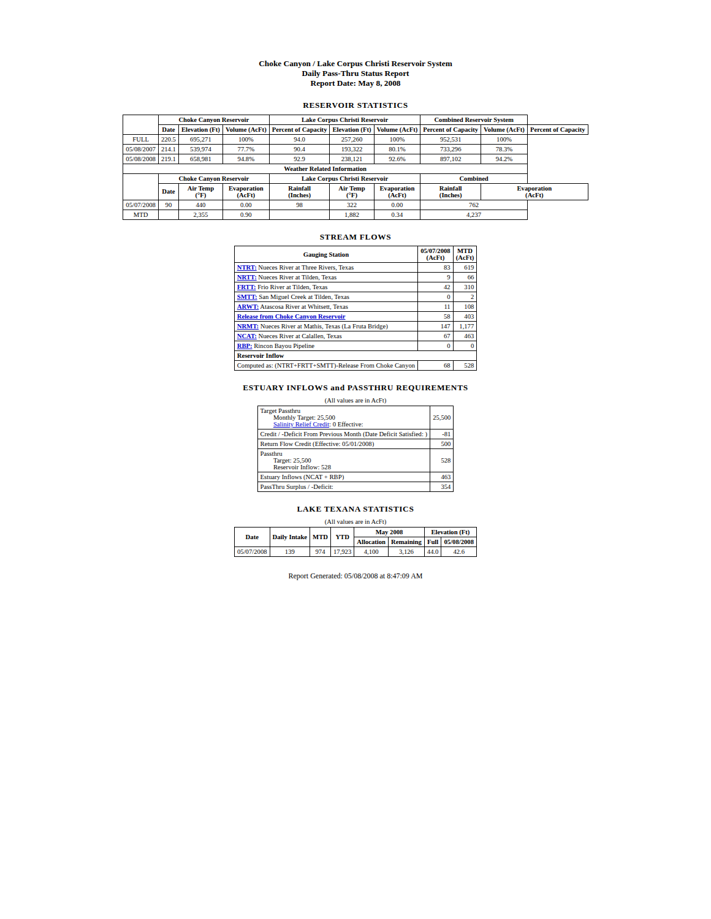Choke Canyon / Lake Corpus Christi Reservoir System
Daily Pass-Thru Status Report
Report Date: May 8, 2008
RESERVOIR STATISTICS
| | Choke Canyon Reservoir | Lake Corpus Christi Reservoir | Combined Reservoir System |
| --- | --- | --- | --- |
| Date | Elevation (Ft) | Volume (AcFt) | Percent of Capacity | Elevation (Ft) | Volume (AcFt) | Percent of Capacity | Volume (AcFt) | Percent of Capacity |
| FULL | 220.5 | 695,271 | 100% | 94.0 | 257,260 | 100% | 952,531 | 100% |
| 05/08/2007 | 214.1 | 539,974 | 77.7% | 90.4 | 193,322 | 80.1% | 733,296 | 78.3% |
| 05/08/2008 | 219.1 | 658,981 | 94.8% | 92.9 | 238,121 | 92.6% | 897,102 | 94.2% |
| Weather Related Information |
| | Choke Canyon Reservoir | Lake Corpus Christi Reservoir | Combined |
| Date | Air Temp (°F) | Evaporation (AcFt) | Rainfall (Inches) | Air Temp (°F) | Evaporation (AcFt) | Rainfall (Inches) | Evaporation (AcFt) |
| 05/07/2008 | 90 | 440 | 0.00 | 98 | 322 | 0.00 | 762 |
| MTD | | 2,355 | 0.90 | | 1,882 | 0.34 | 4,237 |
STREAM FLOWS
| Gauging Station | 05/07/2008 (AcFt) | MTD (AcFt) |
| --- | --- | --- |
| NTRT: Nueces River at Three Rivers, Texas | 83 | 619 |
| NRTT: Nueces River at Tilden, Texas | 9 | 66 |
| FRTT: Frio River at Tilden, Texas | 42 | 310 |
| SMTT: San Miguel Creek at Tilden, Texas | 0 | 2 |
| ARWT: Atascosa River at Whitsett, Texas | 11 | 108 |
| Release from Choke Canyon Reservoir | 58 | 403 |
| NRMT: Nueces River at Mathis, Texas (La Fruta Bridge) | 147 | 1,177 |
| NCAT: Nueces River at Calallen, Texas | 67 | 463 |
| RBP: Rincon Bayou Pipeline | 0 | 0 |
| Reservoir Inflow |
| Computed as: (NTRT+FRTT+SMTT)-Release From Choke Canyon | 68 | 528 |
ESTUARY INFLOWS and PASSTHRU REQUIREMENTS
(All values are in AcFt)
| Target Passthru Monthly Target: 25,500 Salinity Relief Credit : 0 Effective: | 25,500 |
| Credit / -Deficit From Previous Month (Date Deficit Satisfied: ) | -81 |
| Return Flow Credit (Effective: 05/01/2008) | 500 |
| Passthru Target: 25,500 Reservoir Inflow: 528 | 528 |
| Estuary Inflows (NCAT + RBP) | 463 |
| PassThru Surplus / -Deficit: | 354 |
LAKE TEXANA STATISTICS
(All values are in AcFt)
| Date | Daily Intake | MTD | YTD | May 2008 | Elevation (Ft) |
| --- | --- | --- | --- | --- | --- |
| Allocation | Remaining | Full | 05/08/2008 |
| 05/07/2008 | 139 | 974 | 17,923 | 4,100 | 3,126 | 44.0 | 42.6 |
Report Generated: 05/08/2008 at 8:47:09 AM